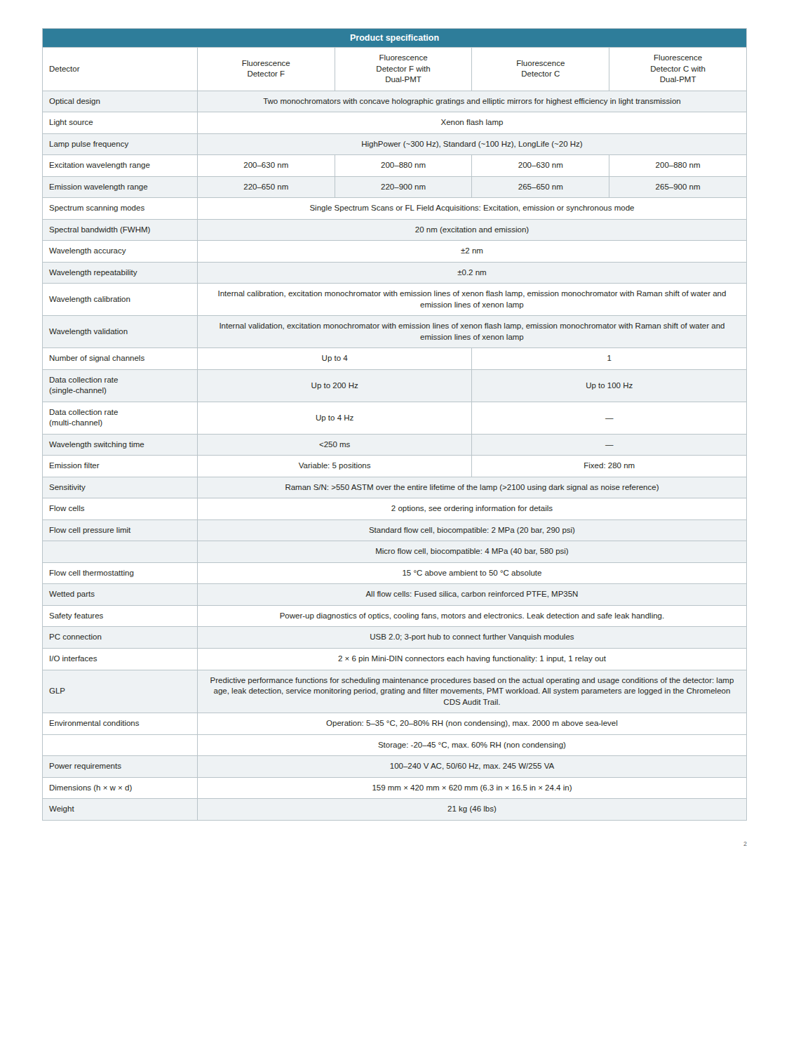Product specification
| Detector | Fluorescence Detector F | Fluorescence Detector F with Dual-PMT | Fluorescence Detector C | Fluorescence Detector C with Dual-PMT |
| Optical design | Two monochromators with concave holographic gratings and elliptic mirrors for highest efficiency in light transmission |
| Light source | Xenon flash lamp |
| Lamp pulse frequency | HighPower (~300 Hz), Standard (~100 Hz), LongLife (~20 Hz) |
| Excitation wavelength range | 200–630 nm | 200–880 nm | 200–630 nm | 200–880 nm |
| Emission wavelength range | 220–650 nm | 220–900 nm | 265–650 nm | 265–900 nm |
| Spectrum scanning modes | Single Spectrum Scans or FL Field Acquisitions: Excitation, emission or synchronous mode |
| Spectral bandwidth (FWHM) | 20 nm (excitation and emission) |
| Wavelength accuracy | ±2 nm |
| Wavelength repeatability | ±0.2 nm |
| Wavelength calibration | Internal calibration, excitation monochromator with emission lines of xenon flash lamp, emission monochromator with Raman shift of water and emission lines of xenon lamp |
| Wavelength validation | Internal validation, excitation monochromator with emission lines of xenon flash lamp, emission monochromator with Raman shift of water and emission lines of xenon lamp |
| Number of signal channels | Up to 4 | 1 |
| Data collection rate (single-channel) | Up to 200 Hz | Up to 100 Hz |
| Data collection rate (multi-channel) | Up to 4 Hz | — |
| Wavelength switching time | <250 ms | — |
| Emission filter | Variable: 5 positions | Fixed: 280 nm |
| Sensitivity | Raman S/N: >550 ASTM over the entire lifetime of the lamp (>2100 using dark signal as noise reference) |
| Flow cells | 2 options, see ordering information for details |
| Flow cell pressure limit | Standard flow cell, biocompatible: 2 MPa (20 bar, 290 psi) |
| | Micro flow cell, biocompatible: 4 MPa (40 bar, 580 psi) |
| Flow cell thermostatting | 15 °C above ambient to 50 °C absolute |
| Wetted parts | All flow cells: Fused silica, carbon reinforced PTFE, MP35N |
| Safety features | Power-up diagnostics of optics, cooling fans, motors and electronics. Leak detection and safe leak handling. |
| PC connection | USB 2.0; 3-port hub to connect further Vanquish modules |
| I/O interfaces | 2 × 6 pin Mini-DIN connectors each having functionality: 1 input, 1 relay out |
| GLP | Predictive performance functions for scheduling maintenance procedures based on the actual operating and usage conditions of the detector: lamp age, leak detection, service monitoring period, grating and filter movements, PMT workload. All system parameters are logged in the Chromeleon CDS Audit Trail. |
| Environmental conditions | Operation: 5–35 °C, 20–80% RH (non condensing), max. 2000 m above sea-level |
| | Storage: -20–45 °C, max. 60% RH (non condensing) |
| Power requirements | 100–240 V AC, 50/60 Hz, max. 245 W/255 VA |
| Dimensions (h × w × d) | 159 mm × 420 mm × 620 mm (6.3 in × 16.5 in × 24.4 in) |
| Weight | 21 kg (46 lbs) |
2